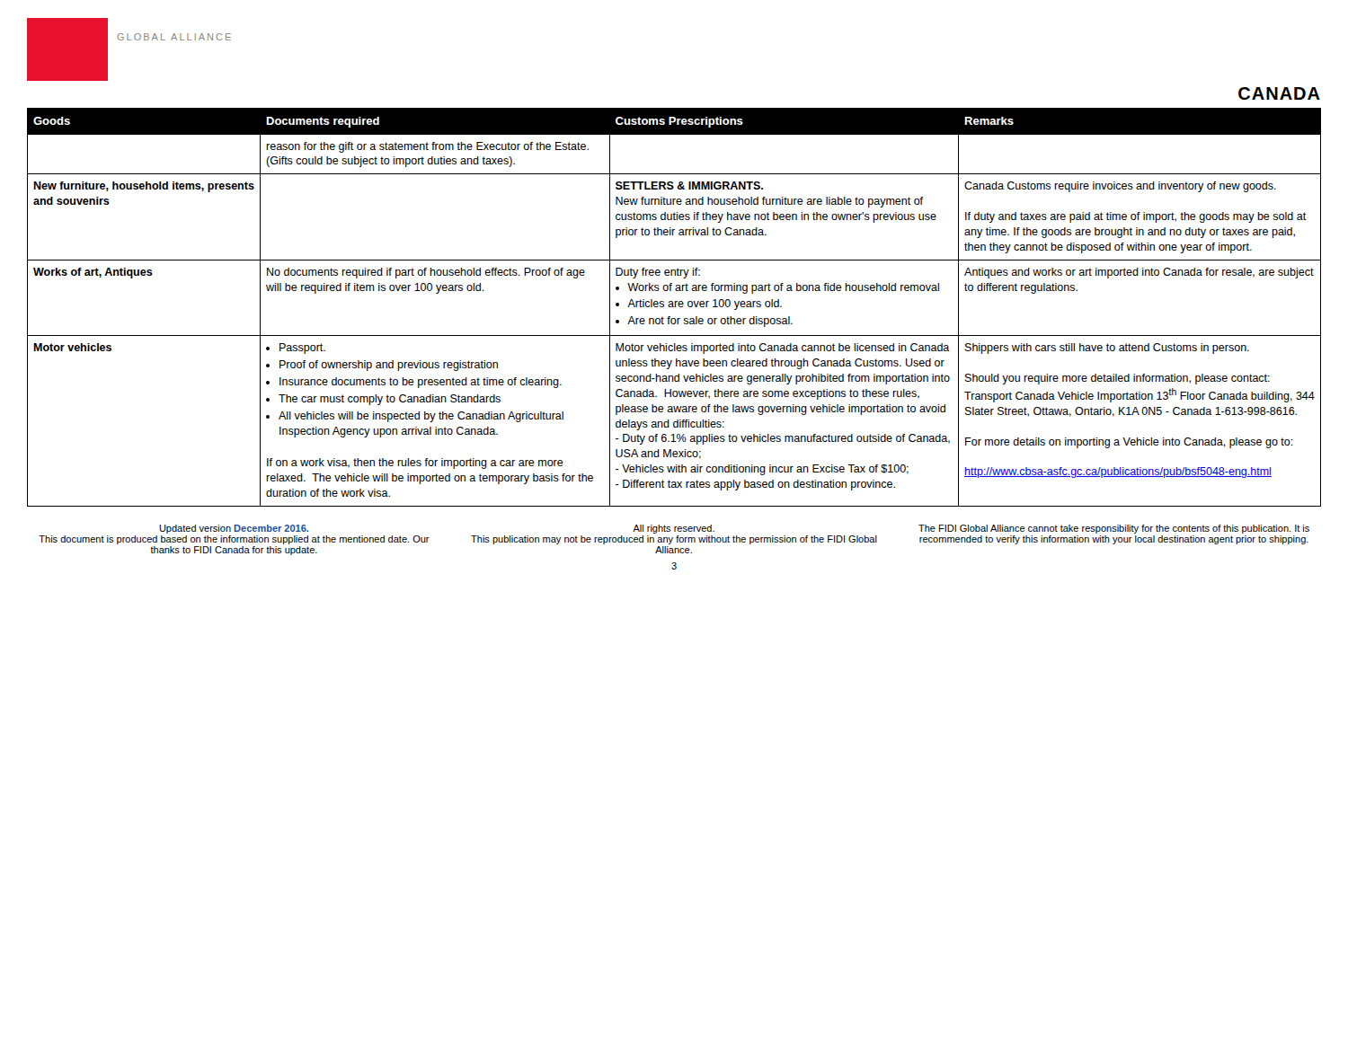GLOBAL ALLIANCE
FIDI
CANADA
| Goods | Documents required | Customs Prescriptions | Remarks |
| --- | --- | --- | --- |
| | reason for the gift or a statement from the Executor of the Estate. (Gifts could be subject to import duties and taxes). | | |
| New furniture, household items, presents and souvenirs | | SETTLERS & IMMIGRANTS. New furniture and household furniture are liable to payment of customs duties if they have not been in the owner's previous use prior to their arrival to Canada. | Canada Customs require invoices and inventory of new goods. If duty and taxes are paid at time of import, the goods may be sold at any time. If the goods are brought in and no duty or taxes are paid, then they cannot be disposed of within one year of import. |
| Works of art, Antiques | No documents required if part of household effects. Proof of age will be required if item is over 100 years old. | Duty free entry if: Works of art are forming part of a bona fide household removal Articles are over 100 years old. Are not for sale or other disposal. | Antiques and works or art imported into Canada for resale, are subject to different regulations. |
| Motor vehicles | Passport. Proof of ownership and previous registration Insurance documents to be presented at time of clearing. The car must comply to Canadian Standards All vehicles will be inspected by the Canadian Agricultural Inspection Agency upon arrival into Canada. If on a work visa, then the rules for importing a car are more relaxed. The vehicle will be imported on a temporary basis for the duration of the work visa. | Motor vehicles imported into Canada cannot be licensed in Canada unless they have been cleared through Canada Customs. Used or second-hand vehicles are generally prohibited from importation into Canada. However, there are some exceptions to these rules, please be aware of the laws governing vehicle importation to avoid delays and difficulties: - Duty of 6.1% applies to vehicles manufactured outside of Canada, USA and Mexico; - Vehicles with air conditioning incur an Excise Tax of $100; - Different tax rates apply based on destination province. | Shippers with cars still have to attend Customs in person. Should you require more detailed information, please contact: Transport Canada Vehicle Importation 13 th Floor Canada building, 344 Slater Street, Ottawa, Ontario, K1A 0N5 - Canada 1-613-998-8616. For more details on importing a Vehicle into Canada, please go to: http://www.cbsa-asfc.gc.ca/publications/pub/bsf5048-eng.html |
Updated version December 2016.
This document is produced based on the information supplied at the mentioned date. Our thanks to FIDI Canada for this update.
All rights reserved.
This publication may not be reproduced in any form without the permission of the FIDI Global Alliance.
The FIDI Global Alliance cannot take responsibility for the contents of this publication. It is recommended to verify this information with your local destination agent prior to shipping.
3